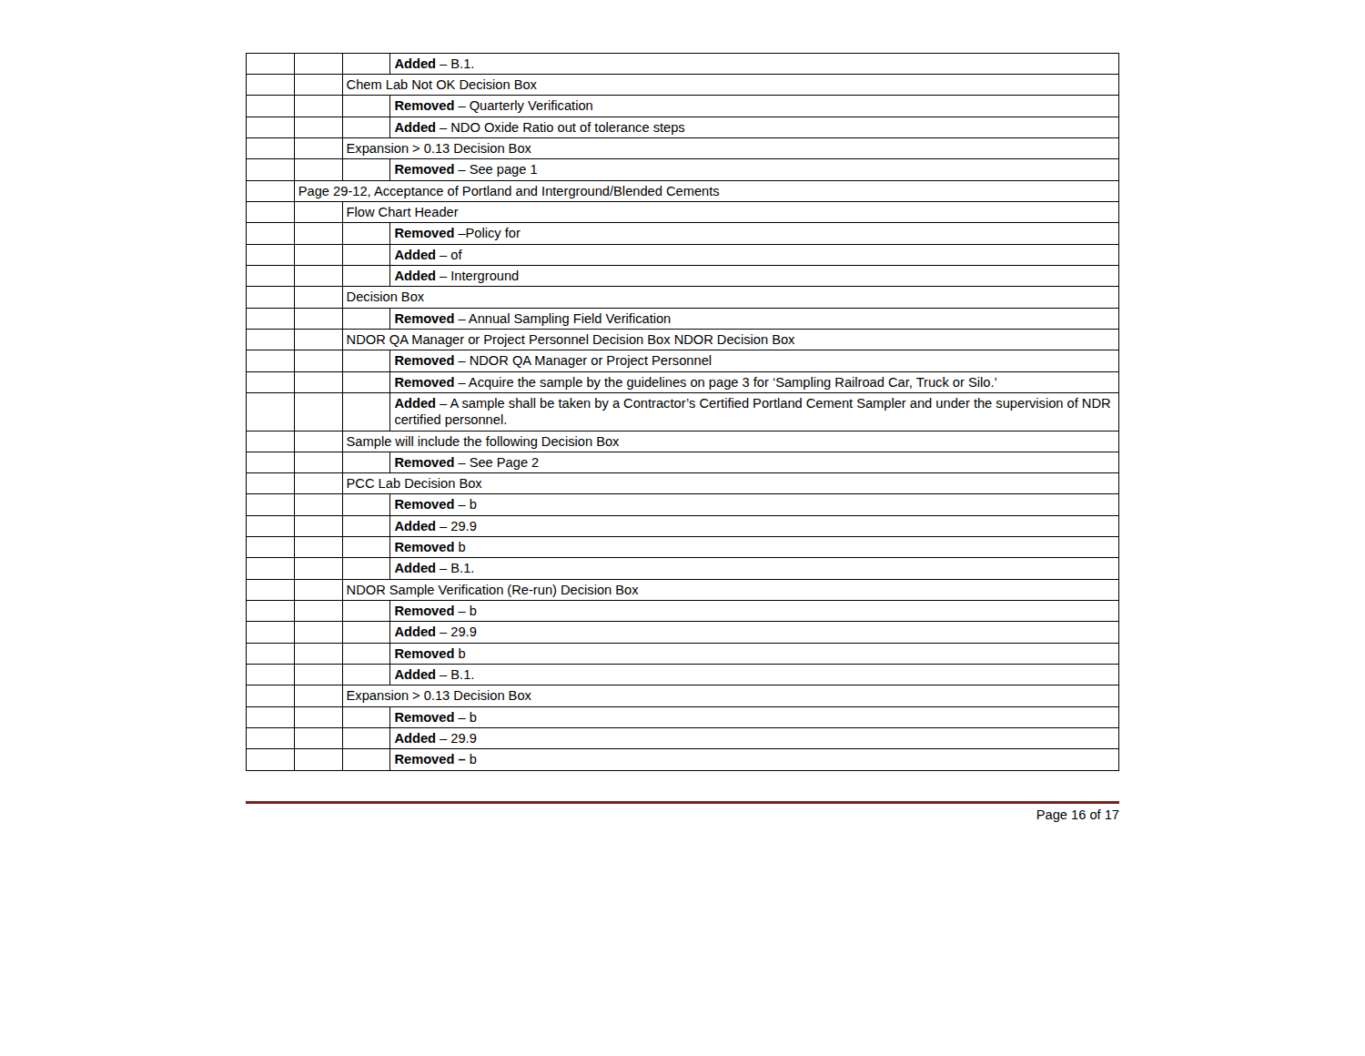| | | | Added – B.1. |
| | | Chem Lab Not OK Decision Box |
| | | | Removed – Quarterly Verification |
| | | | Added – NDO Oxide Ratio out of tolerance steps |
| | | Expansion > 0.13 Decision Box |
| | | | Removed – See page 1 |
| | Page 29-12, Acceptance of Portland and Interground/Blended Cements |
| | | Flow Chart Header |
| | | | Removed –Policy for |
| | | | Added – of |
| | | | Added – Interground |
| | | Decision Box |
| | | | Removed – Annual Sampling Field Verification |
| | | NDOR QA Manager or Project Personnel Decision Box NDOR Decision Box |
| | | | Removed – NDOR QA Manager or Project Personnel |
| | | | Removed – Acquire the sample by the guidelines on page 3 for ‘Sampling Railroad Car, Truck or Silo.’ |
| | | | Added – A sample shall be taken by a Contractor’s Certified Portland Cement Sampler and under the supervision of NDR certified personnel. |
| | | Sample will include the following Decision Box |
| | | | Removed – See Page 2 |
| | | PCC Lab Decision Box |
| | | | Removed – b |
| | | | Added – 29.9 |
| | | | Removed b |
| | | | Added – B.1. |
| | | NDOR Sample Verification (Re-run) Decision Box |
| | | | Removed – b |
| | | | Added – 29.9 |
| | | | Removed b |
| | | | Added – B.1. |
| | | Expansion > 0.13 Decision Box |
| | | | Removed – b |
| | | | Added – 29.9 |
| | | | Removed – b |
Page 16 of 17